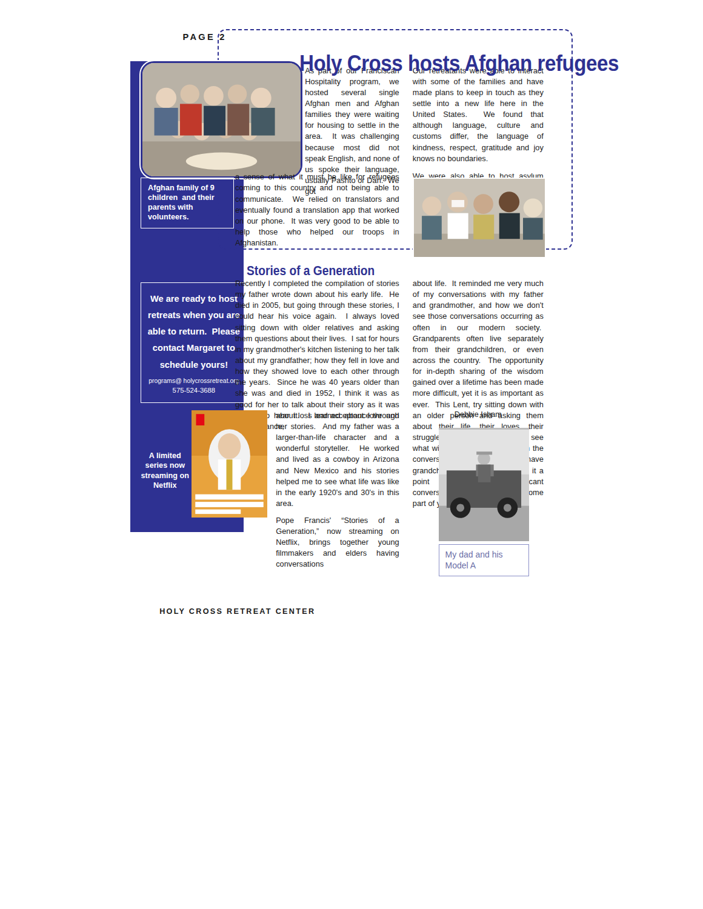PAGE 2
Holy Cross hosts Afghan refugees
Afghan family of 9 children and their parents with volunteers.
As part of our Franciscan Hospitality program, we hosted several single Afghan men and Afghan families they were waiting for housing to settle in the area. It was challenging because most did not speak English, and none of us spoke their language, usually Pashto or Dari. We got
a sense of what it must be like for refugees coming to this country and not being able to communicate. We relied on translators and eventually found a translation app that worked on our phone. It was very good to be able to help those who helped our troops in Afghanistan.
Our retreatants were able to interact with some of the families and have made plans to keep in touch as they settle into a new life here in the United States. We found that although language, culture and customs differ, the language of kindness, respect, gratitude and joy knows no boundaries.
We were also able to host asylum seekers from Haiti, Turkey, and Central America.
Stories of a Generation
We are ready to host retreats when you are able to return. Please contact Margaret to schedule yours!
programs@ holycrossretreat.org
575-524-3688
Recently I completed the compilation of stories my father wrote down about his early life. He died in 2005, but going through these stories, I could hear his voice again. I always loved sitting down with older relatives and asking them questions about their lives. I sat for hours in my grandmother's kitchen listening to her talk about my grandfather; how they fell in love and how they showed love to each other through the years. Since he was 40 years older than she was and died in 1952, I think it was as good for her to talk about their story as it was for me to hear it. I learned about love and perseverance,
A limited series now streaming on Netflix
about loss and acceptance through her stories. And my father was a larger-than-life character and a wonderful storyteller. He worked and lived as a cowboy in Arizona and New Mexico and his stories helped me to see what life was like in the early 1920's and 30's in this area.
Pope Francis' “Stories of a Generation,” now streaming on Netflix, brings together young filmmakers and elders having conversations
about life. It reminded me very much of my conversations with my father and grandmother, and how we don't see those conversations occurring as often in our modern society. Grandparents often live separately from their grandchildren, or even across the country. The opportunity for in-depth sharing of the wisdom gained over a lifetime has been made more difficult, yet it is as important as ever. This Lent, try sitting down with an older person and asking them about their life, their loves, their struggles, and their dreams and see what wisdom you can glean from the conversation. Or if you have grandchildren of your own, make it a point to have a significant conversation with them about some part of your life.
Debbie Isham
My dad and his Model A
HOLY CROSS RETREAT CENTER